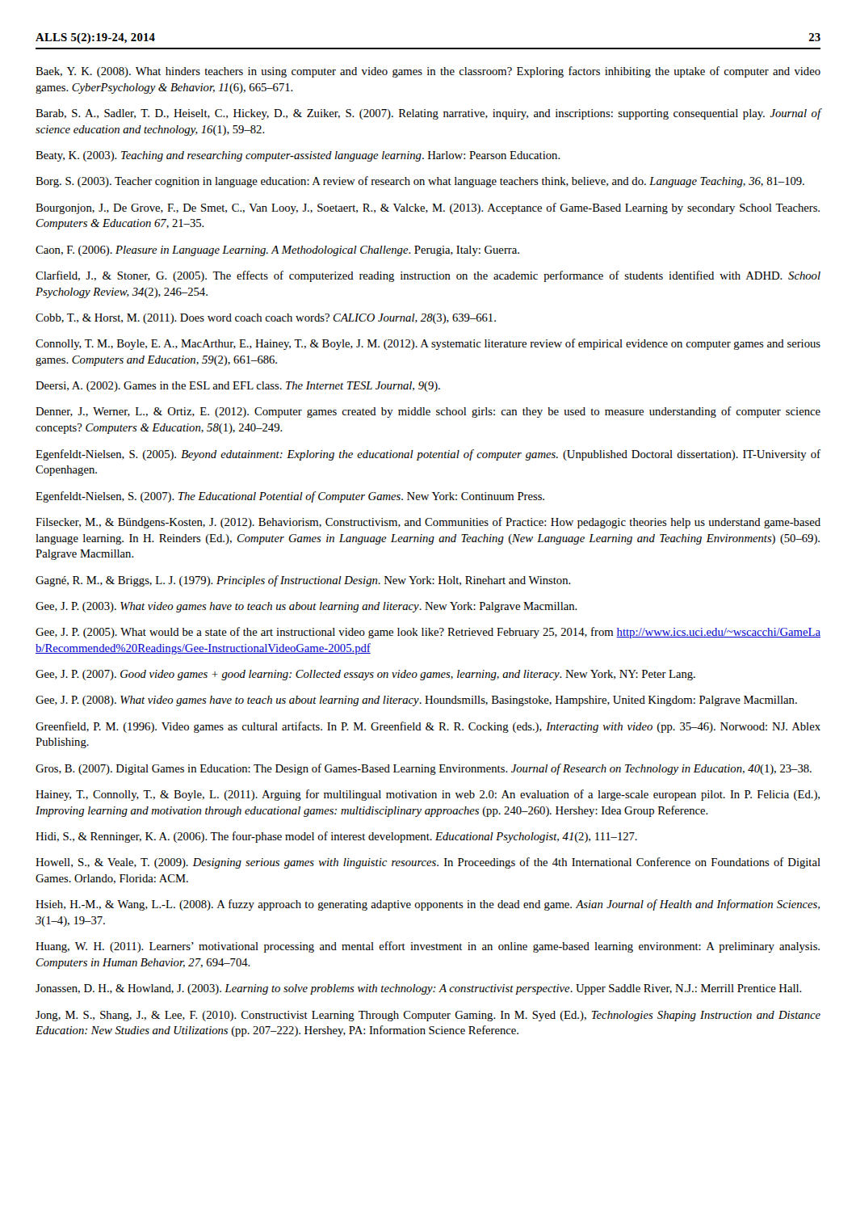ALLS 5(2):19-24, 2014 23
Baek, Y. K. (2008). What hinders teachers in using computer and video games in the classroom? Exploring factors inhibiting the uptake of computer and video games. CyberPsychology & Behavior, 11(6), 665–671.
Barab, S. A., Sadler, T. D., Heiselt, C., Hickey, D., & Zuiker, S. (2007). Relating narrative, inquiry, and inscriptions: supporting consequential play. Journal of science education and technology, 16(1), 59–82.
Beaty, K. (2003). Teaching and researching computer-assisted language learning. Harlow: Pearson Education.
Borg. S. (2003). Teacher cognition in language education: A review of research on what language teachers think, believe, and do. Language Teaching, 36, 81–109.
Bourgonjon, J., De Grove, F., De Smet, C., Van Looy, J., Soetaert, R., & Valcke, M. (2013). Acceptance of Game-Based Learning by secondary School Teachers. Computers & Education 67, 21–35.
Caon, F. (2006). Pleasure in Language Learning. A Methodological Challenge. Perugia, Italy: Guerra.
Clarfield, J., & Stoner, G. (2005). The effects of computerized reading instruction on the academic performance of students identified with ADHD. School Psychology Review, 34(2), 246–254.
Cobb, T., & Horst, M. (2011). Does word coach coach words? CALICO Journal, 28(3), 639–661.
Connolly, T. M., Boyle, E. A., MacArthur, E., Hainey, T., & Boyle, J. M. (2012). A systematic literature review of empirical evidence on computer games and serious games. Computers and Education, 59(2), 661–686.
Deersi, A. (2002). Games in the ESL and EFL class. The Internet TESL Journal, 9(9).
Denner, J., Werner, L., & Ortiz, E. (2012). Computer games created by middle school girls: can they be used to measure understanding of computer science concepts? Computers & Education, 58(1), 240–249.
Egenfeldt-Nielsen, S. (2005). Beyond edutainment: Exploring the educational potential of computer games. (Unpublished Doctoral dissertation). IT-University of Copenhagen.
Egenfeldt-Nielsen, S. (2007). The Educational Potential of Computer Games. New York: Continuum Press.
Filsecker, M., & Bündgens-Kosten, J. (2012). Behaviorism, Constructivism, and Communities of Practice: How pedagogic theories help us understand game-based language learning. In H. Reinders (Ed.), Computer Games in Language Learning and Teaching (New Language Learning and Teaching Environments) (50–69). Palgrave Macmillan.
Gagné, R. M., & Briggs, L. J. (1979). Principles of Instructional Design. New York: Holt, Rinehart and Winston.
Gee, J. P. (2003). What video games have to teach us about learning and literacy. New York: Palgrave Macmillan.
Gee, J. P. (2005). What would be a state of the art instructional video game look like? Retrieved February 25, 2014, from http://www.ics.uci.edu/~wscacchi/GameLab/Recommended%20Readings/Gee-InstructionalVideoGame-2005.pdf
Gee, J. P. (2007). Good video games + good learning: Collected essays on video games, learning, and literacy. New York, NY: Peter Lang.
Gee, J. P. (2008). What video games have to teach us about learning and literacy. Houndsmills, Basingstoke, Hampshire, United Kingdom: Palgrave Macmillan.
Greenfield, P. M. (1996). Video games as cultural artifacts. In P. M. Greenfield & R. R. Cocking (eds.), Interacting with video (pp. 35–46). Norwood: NJ. Ablex Publishing.
Gros, B. (2007). Digital Games in Education: The Design of Games-Based Learning Environments. Journal of Research on Technology in Education, 40(1), 23–38.
Hainey, T., Connolly, T., & Boyle, L. (2011). Arguing for multilingual motivation in web 2.0: An evaluation of a large-scale european pilot. In P. Felicia (Ed.), Improving learning and motivation through educational games: multidisciplinary approaches (pp. 240–260). Hershey: Idea Group Reference.
Hidi, S., & Renninger, K. A. (2006). The four-phase model of interest development. Educational Psychologist, 41(2), 111–127.
Howell, S., & Veale, T. (2009). Designing serious games with linguistic resources. In Proceedings of the 4th International Conference on Foundations of Digital Games. Orlando, Florida: ACM.
Hsieh, H.-M., & Wang, L.-L. (2008). A fuzzy approach to generating adaptive opponents in the dead end game. Asian Journal of Health and Information Sciences, 3(1–4), 19–37.
Huang, W. H. (2011). Learners’ motivational processing and mental effort investment in an online game-based learning environment: A preliminary analysis. Computers in Human Behavior, 27, 694–704.
Jonassen, D. H., & Howland, J. (2003). Learning to solve problems with technology: A constructivist perspective. Upper Saddle River, N.J.: Merrill Prentice Hall.
Jong, M. S., Shang, J., & Lee, F. (2010). Constructivist Learning Through Computer Gaming. In M. Syed (Ed.), Technologies Shaping Instruction and Distance Education: New Studies and Utilizations (pp. 207–222). Hershey, PA: Information Science Reference.